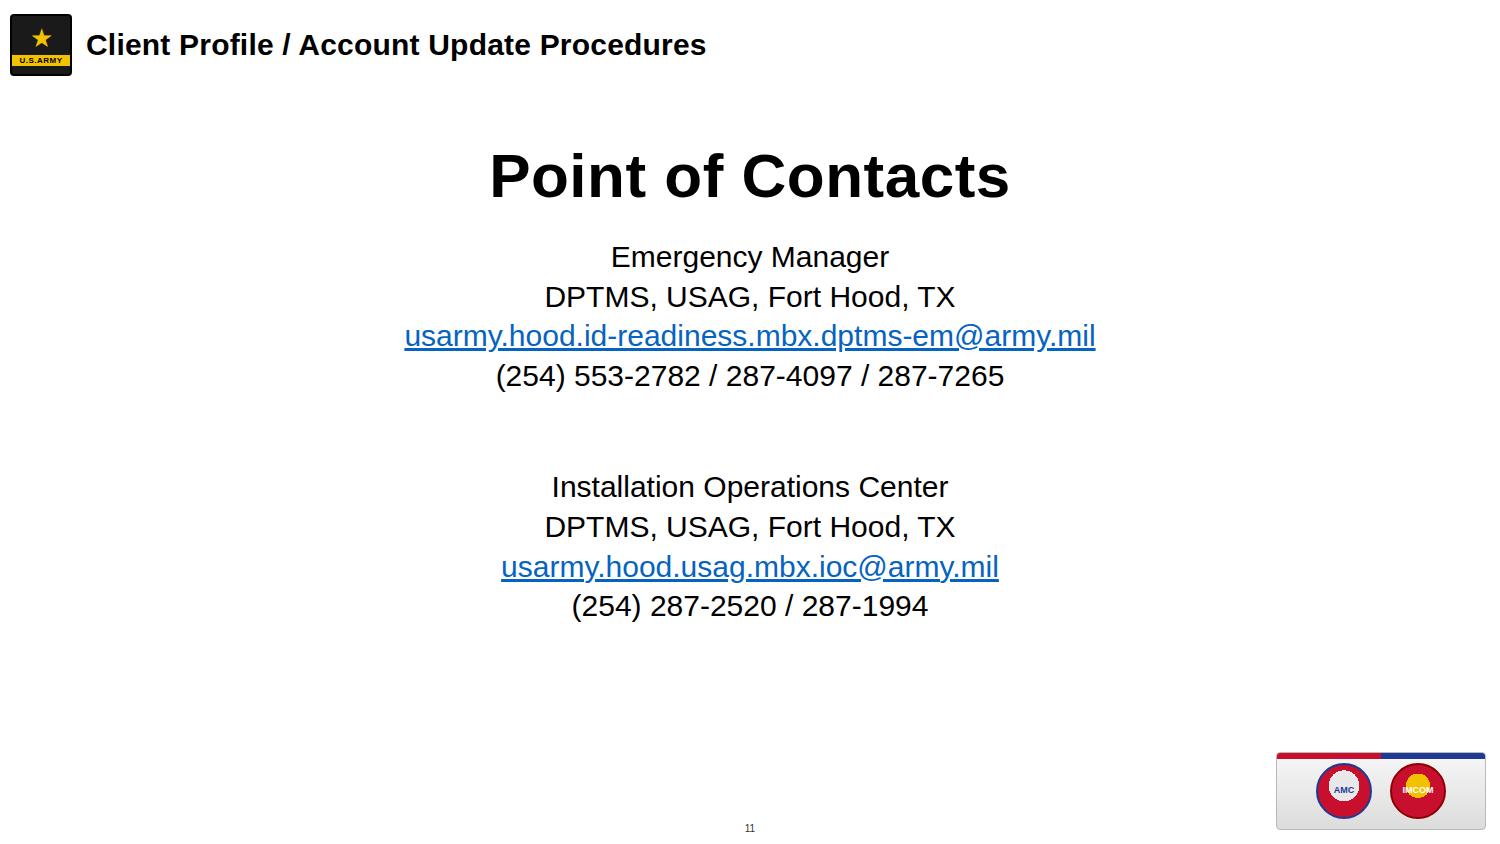★
U.S.ARMY
Client Profile / Account Update Procedures
Point of Contacts
Emergency Manager
DPTMS, USAG, Fort Hood, TX
usarmy.hood.id-readiness.mbx.dptms-em@army.mil
(254) 553-2782 / 287-4097 / 287-7265
Installation Operations Center
DPTMS, USAG, Fort Hood, TX
usarmy.hood.usag.mbx.ioc@army.mil
(254) 287-2520 / 287-1994
11
AMC
IMCOM